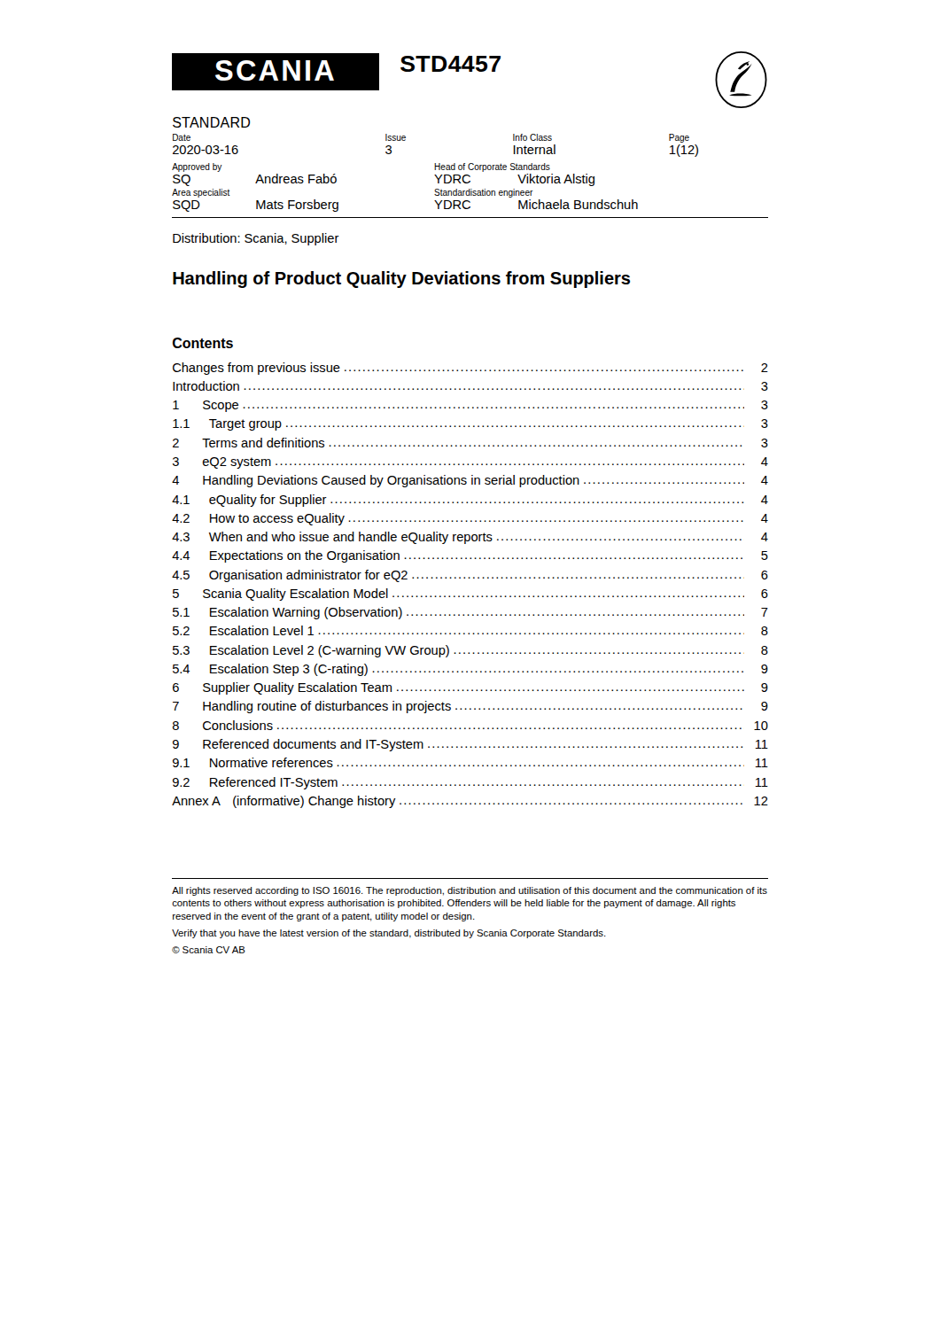STD4457
STANDARD
| Date | Issue | Info Class | Page |
| 2020-03-16 | 3 | Internal | 1(12) |
| Approved by | Head of Corporate Standards |
| SQ | Andreas Fabó | YDRC | Viktoria Alstig |
| Area specialist | Standardisation engineer |
| SQD | Mats Forsberg | YDRC | Michaela Bundschuh |
Distribution: Scania, Supplier
Handling of Product Quality Deviations from Suppliers
Contents
Changes from previous issue .................................................................................................. 2
Introduction ................................................................................................................. 3
1 Scope ....................................................................................................................... 3
1.1 Target group ......................................................................................................... 3
2 Terms and definitions ......................................................................................... 3
3 eQ2 system ........................................................................................................... 4
4 Handling Deviations Caused by Organisations in serial production .................................... 4
4.1 eQuality for Supplier .......................................................................................... 4
4.2 How to access eQuality ...................................................................................... 4
4.3 When and who issue and handle eQuality reports ............................................................ 4
4.4 Expectations on the Organisation ..................................................................................... 5
4.5 Organisation administrator for eQ2 ................................................................................... 6
5 Scania Quality Escalation Model ....................................................................................... 6
5.1 Escalation Warning (Observation) ..................................................................................... 7
5.2 Escalation Level 1 ............................................................................................. 8
5.3 Escalation Level 2 (C-warning VW Group) ......................................................................... 8
5.4 Escalation Step 3 (C-rating) ................................................................................. 9
6 Supplier Quality Escalation Team ....................................................................................... 9
7 Handling routine of disturbances in projects ........................................................................ 9
8 Conclusions ......................................................................................................... 10
9 Referenced documents and IT-System ............................................................................. 11
9.1 Normative references ......................................................................................... 11
9.2 Referenced IT-System ....................................................................................... 11
Annex A (informative) Change history ................................................................................ 12
All rights reserved according to ISO 16016. The reproduction, distribution and utilisation of this document and the communication of its contents to others without express authorisation is prohibited. Offenders will be held liable for the payment of damage. All rights reserved in the event of the grant of a patent, utility model or design.
Verify that you have the latest version of the standard, distributed by Scania Corporate Standards.
© Scania CV AB